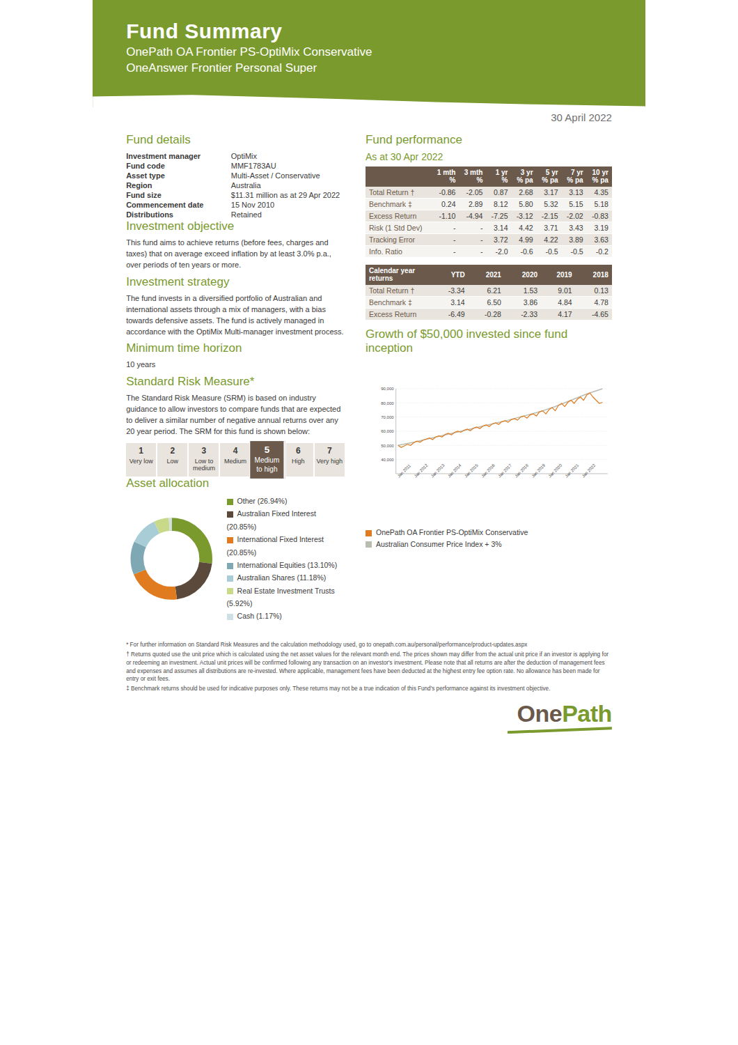Fund Summary
OnePath OA Frontier PS-OptiMix Conservative
OneAnswer Frontier Personal Super
30 April 2022
Fund details
| Investment manager | OptiMix |
| Fund code | MMF1783AU |
| Asset type | Multi-Asset / Conservative |
| Region | Australia |
| Fund size | $11.31 million as at 29 Apr 2022 |
| Commencement date | 15 Nov 2010 |
| Distributions | Retained |
Investment objective
This fund aims to achieve returns (before fees, charges and taxes) that on average exceed inflation by at least 3.0% p.a., over periods of ten years or more.
Investment strategy
The fund invests in a diversified portfolio of Australian and international assets through a mix of managers, with a bias towards defensive assets. The fund is actively managed in accordance with the OptiMix Multi-manager investment process.
Minimum time horizon
10 years
Standard Risk Measure*
The Standard Risk Measure (SRM) is based on industry guidance to allow investors to compare funds that are expected to deliver a similar number of negative annual returns over any 20 year period. The SRM for this fund is shown below:
1 Very low
2 Low
3 Low to medium
4 Medium
5 Medium to high
6 High
7 Very high
Asset allocation
Other (26.94%)
Australian Fixed Interest (20.85%)
International Fixed Interest (20.85%)
International Equities (13.10%)
Australian Shares (11.18%)
Real Estate Investment Trusts (5.92%)
Cash (1.17%)
Fund performance
As at 30 Apr 2022
| | 1 mth % | 3 mth % | 1 yr % | 3 yr % pa | 5 yr % pa | 7 yr % pa | 10 yr % pa |
| --- | --- | --- | --- | --- | --- | --- | --- |
| Total Return † | -0.86 | -2.05 | 0.87 | 2.68 | 3.17 | 3.13 | 4.35 |
| Benchmark ‡ | 0.24 | 2.89 | 8.12 | 5.80 | 5.32 | 5.15 | 5.18 |
| Excess Return | -1.10 | -4.94 | -7.25 | -3.12 | -2.15 | -2.02 | -0.83 |
| Risk (1 Std Dev) | - | - | 3.14 | 4.42 | 3.71 | 3.43 | 3.19 |
| Tracking Error | - | - | 3.72 | 4.99 | 4.22 | 3.89 | 3.63 |
| Info. Ratio | - | - | -2.0 | -0.6 | -0.5 | -0.5 | -0.2 |
| Calendar year returns | YTD | 2021 | 2020 | 2019 | 2018 |
| --- | --- | --- | --- | --- | --- |
| Total Return † | -3.34 | 6.21 | 1.53 | 9.01 | 0.13 |
| Benchmark ‡ | 3.14 | 6.50 | 3.86 | 4.84 | 4.78 |
| Excess Return | -6.49 | -0.28 | -2.33 | 4.17 | -4.65 |
Growth of $50,000 invested since fund inception
90,000 80,000 70,000 60,000 50,000 40,000 Jan 2011 Jan 2012 Jan 2013 Jan 2014 Jan 2015 Jan 2016 Jan 2017 Jan 2018 Jan 2019 Jan 2020 Jan 2021 Jan 2022
OnePath OA Frontier PS-OptiMix Conservative
Australian Consumer Price Index + 3%
* For further information on Standard Risk Measures and the calculation methodology used, go to onepath.com.au/personal/performance/product-updates.aspx
† Returns quoted use the unit price which is calculated using the net asset values for the relevant month end. The prices shown may differ from the actual unit price if an investor is applying for or redeeming an investment. Actual unit prices will be confirmed following any transaction on an investor's investment. Please note that all returns are after the deduction of management fees and expenses and assumes all distributions are re-invested. Where applicable, management fees have been deducted at the highest entry fee option rate. No allowance has been made for entry or exit fees.
‡ Benchmark returns should be used for indicative purposes only. These returns may not be a true indication of this Fund's performance against its investment objective.
OnePath